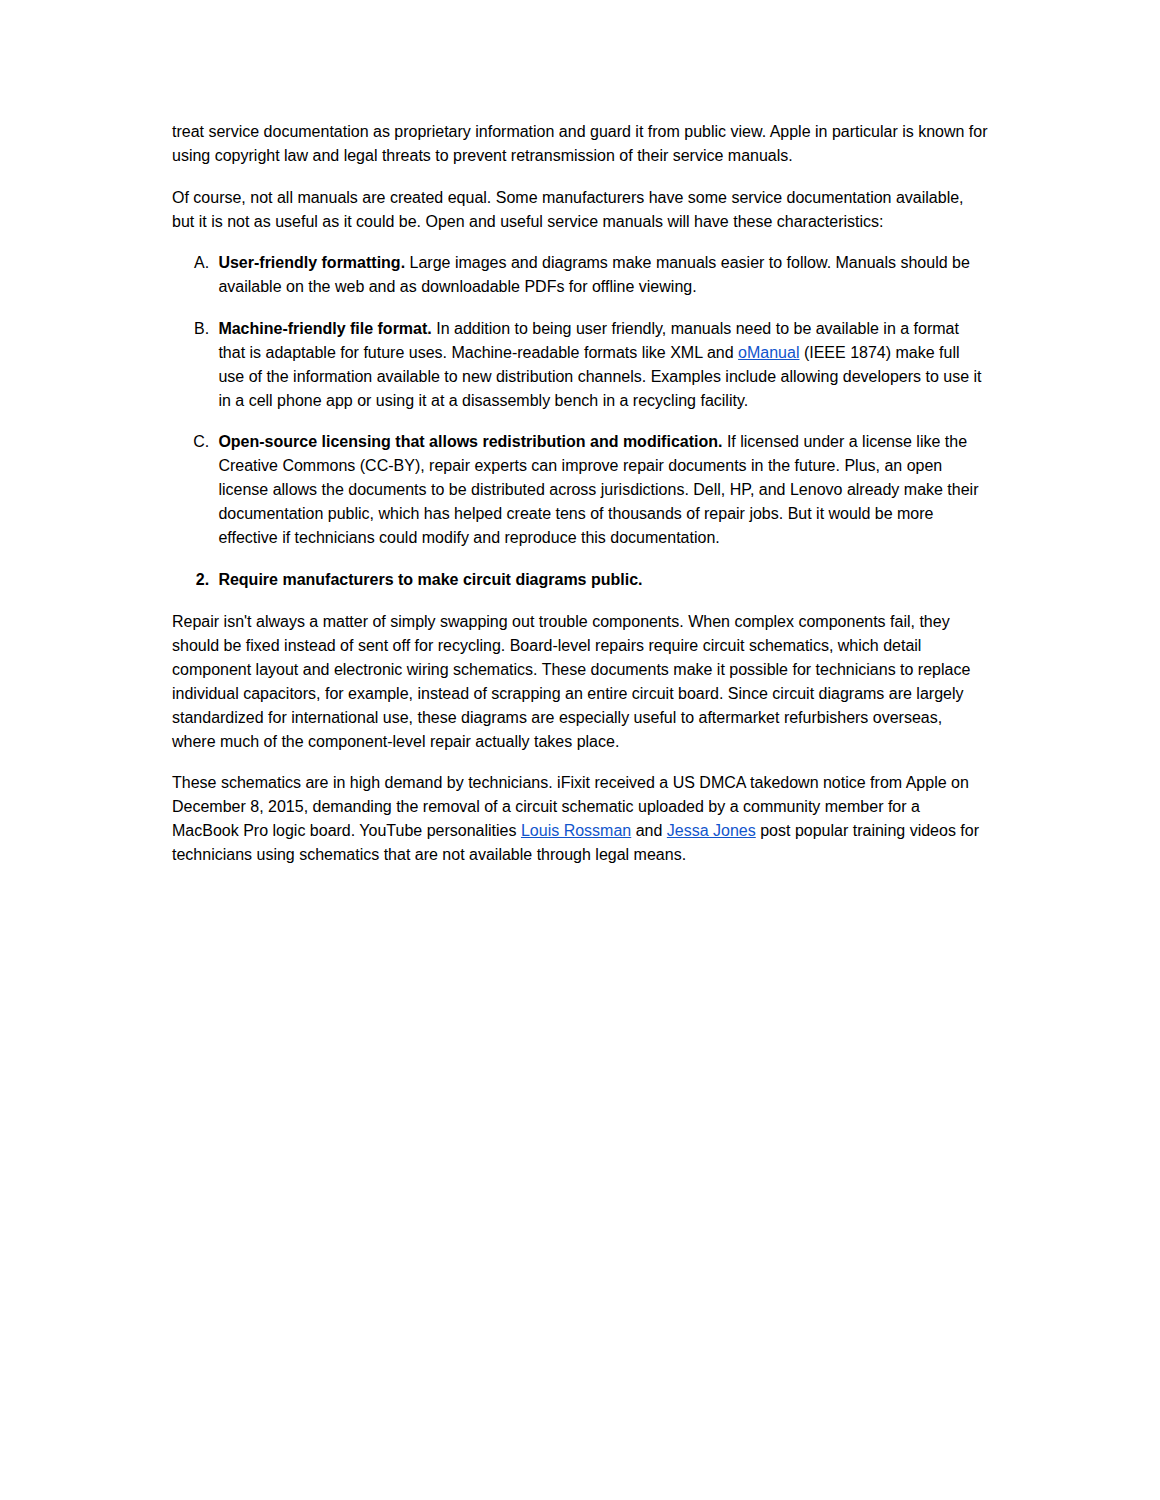treat service documentation as proprietary information and guard it from public view. Apple in particular is known for using copyright law and legal threats to prevent retransmission of their service manuals.
Of course, not all manuals are created equal. Some manufacturers have some service documentation available, but it is not as useful as it could be. Open and useful service manuals will have these characteristics:
User-friendly formatting. Large images and diagrams make manuals easier to follow. Manuals should be available on the web and as downloadable PDFs for offline viewing.
Machine-friendly file format. In addition to being user friendly, manuals need to be available in a format that is adaptable for future uses. Machine-readable formats like XML and oManual (IEEE 1874) make full use of the information available to new distribution channels. Examples include allowing developers to use it in a cell phone app or using it at a disassembly bench in a recycling facility.
Open-source licensing that allows redistribution and modification. If licensed under a license like the Creative Commons (CC-BY), repair experts can improve repair documents in the future. Plus, an open license allows the documents to be distributed across jurisdictions. Dell, HP, and Lenovo already make their documentation public, which has helped create tens of thousands of repair jobs. But it would be more effective if technicians could modify and reproduce this documentation.
Require manufacturers to make circuit diagrams public.
Repair isn't always a matter of simply swapping out trouble components. When complex components fail, they should be fixed instead of sent off for recycling. Board-level repairs require circuit schematics, which detail component layout and electronic wiring schematics. These documents make it possible for technicians to replace individual capacitors, for example, instead of scrapping an entire circuit board. Since circuit diagrams are largely standardized for international use, these diagrams are especially useful to aftermarket refurbishers overseas, where much of the component-level repair actually takes place.
These schematics are in high demand by technicians. iFixit received a US DMCA takedown notice from Apple on December 8, 2015, demanding the removal of a circuit schematic uploaded by a community member for a MacBook Pro logic board. YouTube personalities Louis Rossman and Jessa Jones post popular training videos for technicians using schematics that are not available through legal means.